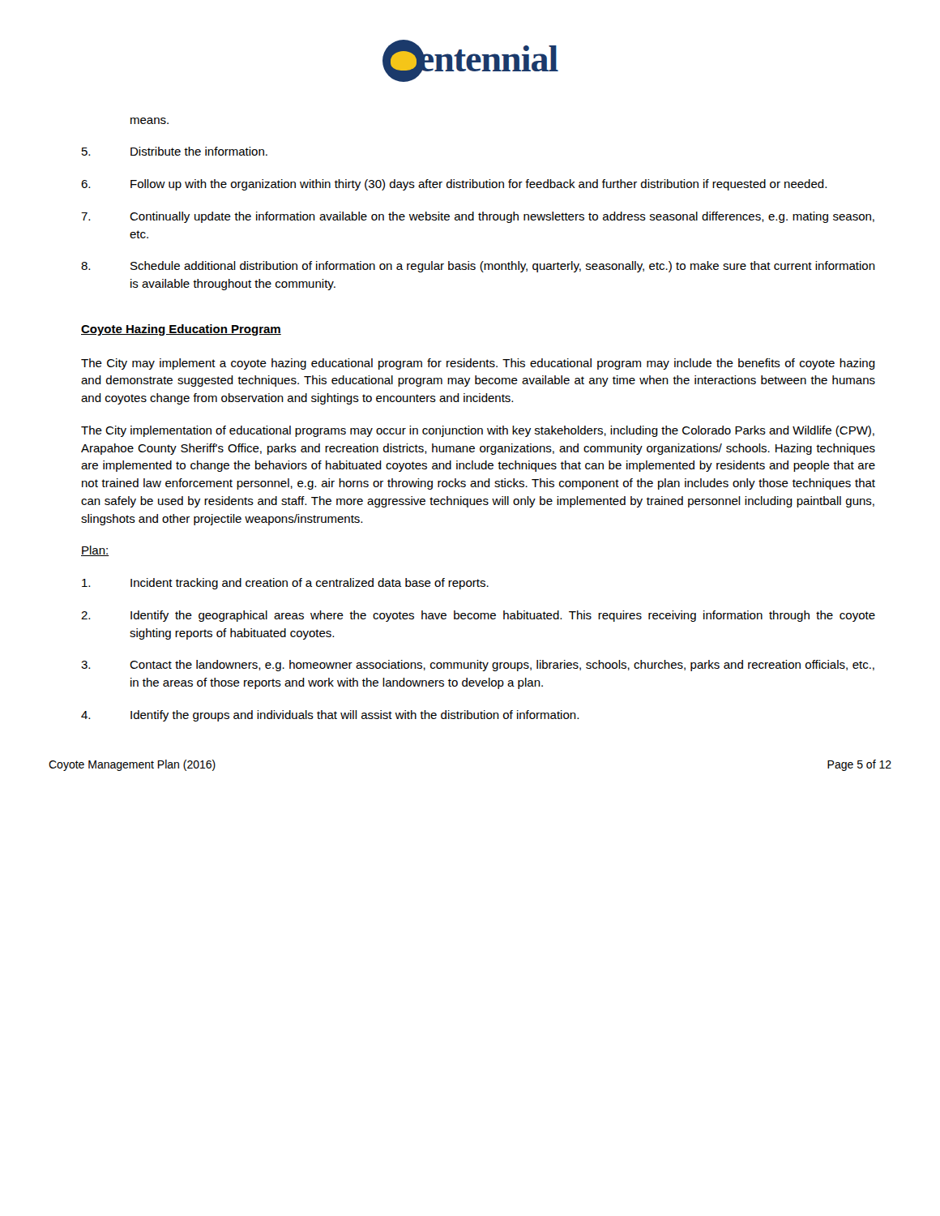entennial
means.
5.
Distribute the information.
6.
Follow up with the organization within thirty (30) days after distribution for feedback and further distribution if requested or needed.
7.
Continually update the information available on the website and through newsletters to address seasonal differences, e.g. mating season, etc.
8.
Schedule additional distribution of information on a regular basis (monthly, quarterly, seasonally, etc.) to make sure that current information is available throughout the community.
Coyote Hazing Education Program
The City may implement a coyote hazing educational program for residents. This educational program may include the benefits of coyote hazing and demonstrate suggested techniques. This educational program may become available at any time when the interactions between the humans and coyotes change from observation and sightings to encounters and incidents.
The City implementation of educational programs may occur in conjunction with key stakeholders, including the Colorado Parks and Wildlife (CPW), Arapahoe County Sheriff's Office, parks and recreation districts, humane organizations, and community organizations/ schools. Hazing techniques are implemented to change the behaviors of habituated coyotes and include techniques that can be implemented by residents and people that are not trained law enforcement personnel, e.g. air horns or throwing rocks and sticks. This component of the plan includes only those techniques that can safely be used by residents and staff. The more aggressive techniques will only be implemented by trained personnel including paintball guns, slingshots and other projectile weapons/instruments.
Plan:
1.
Incident tracking and creation of a centralized data base of reports.
2.
Identify the geographical areas where the coyotes have become habituated. This requires receiving information through the coyote sighting reports of habituated coyotes.
3.
Contact the landowners, e.g. homeowner associations, community groups, libraries, schools, churches, parks and recreation officials, etc., in the areas of those reports and work with the landowners to develop a plan.
4.
Identify the groups and individuals that will assist with the distribution of information.
Coyote Management Plan (2016) Page 5 of 12